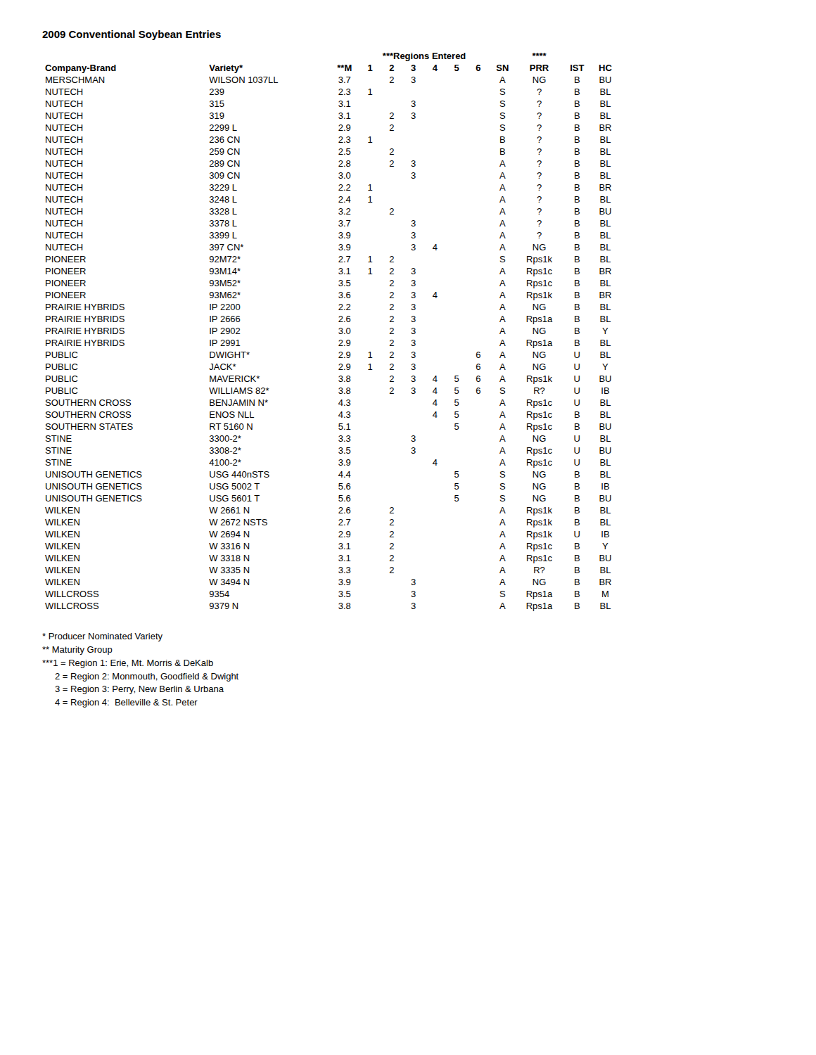2009 Conventional Soybean Entries
| | | | ***Regions Entered | | **** | | |
| --- | --- | --- | --- | --- | --- | --- | --- |
| Company-Brand | Variety* | **M | 1 | 2 | 3 | 4 | 5 | 6 | SN | PRR | IST | HC |
| MERSCHMAN | WILSON 1037LL | 3.7 | | 2 | 3 | | | | A | NG | B | BU |
| NUTECH | 239 | 2.3 | 1 | | | | | | S | ? | B | BL |
| NUTECH | 315 | 3.1 | | | 3 | | | | S | ? | B | BL |
| NUTECH | 319 | 3.1 | | 2 | 3 | | | | S | ? | B | BL |
| NUTECH | 2299 L | 2.9 | | 2 | | | | | S | ? | B | BR |
| NUTECH | 236 CN | 2.3 | 1 | | | | | | B | ? | B | BL |
| NUTECH | 259 CN | 2.5 | | 2 | | | | | B | ? | B | BL |
| NUTECH | 289 CN | 2.8 | | 2 | 3 | | | | A | ? | B | BL |
| NUTECH | 309 CN | 3.0 | | | 3 | | | | A | ? | B | BL |
| NUTECH | 3229 L | 2.2 | 1 | | | | | | A | ? | B | BR |
| NUTECH | 3248 L | 2.4 | 1 | | | | | | A | ? | B | BL |
| NUTECH | 3328 L | 3.2 | | 2 | | | | | A | ? | B | BU |
| NUTECH | 3378 L | 3.7 | | | 3 | | | | A | ? | B | BL |
| NUTECH | 3399 L | 3.9 | | | 3 | | | | A | ? | B | BL |
| NUTECH | 397 CN* | 3.9 | | | 3 | 4 | | | A | NG | B | BL |
| PIONEER | 92M72* | 2.7 | 1 | 2 | | | | | S | Rps1k | B | BL |
| PIONEER | 93M14* | 3.1 | 1 | 2 | 3 | | | | A | Rps1c | B | BR |
| PIONEER | 93M52* | 3.5 | | 2 | 3 | | | | A | Rps1c | B | BL |
| PIONEER | 93M62* | 3.6 | | 2 | 3 | 4 | | | A | Rps1k | B | BR |
| PRAIRIE HYBRIDS | IP 2200 | 2.2 | | 2 | 3 | | | | A | NG | B | BL |
| PRAIRIE HYBRIDS | IP 2666 | 2.6 | | 2 | 3 | | | | A | Rps1a | B | BL |
| PRAIRIE HYBRIDS | IP 2902 | 3.0 | | 2 | 3 | | | | A | NG | B | Y |
| PRAIRIE HYBRIDS | IP 2991 | 2.9 | | 2 | 3 | | | | A | Rps1a | B | BL |
| PUBLIC | DWIGHT* | 2.9 | 1 | 2 | 3 | | | 6 | A | NG | U | BL |
| PUBLIC | JACK* | 2.9 | 1 | 2 | 3 | | | 6 | A | NG | U | Y |
| PUBLIC | MAVERICK* | 3.8 | | 2 | 3 | 4 | 5 | 6 | A | Rps1k | U | BU |
| PUBLIC | WILLIAMS 82* | 3.8 | | 2 | 3 | 4 | 5 | 6 | S | R? | U | IB |
| SOUTHERN CROSS | BENJAMIN N* | 4.3 | | | | 4 | 5 | | A | Rps1c | U | BL |
| SOUTHERN CROSS | ENOS NLL | 4.3 | | | | 4 | 5 | | A | Rps1c | B | BL |
| SOUTHERN STATES | RT 5160 N | 5.1 | | | | | 5 | | A | Rps1c | B | BU |
| STINE | 3300-2* | 3.3 | | | 3 | | | | A | NG | U | BL |
| STINE | 3308-2* | 3.5 | | | 3 | | | | A | Rps1c | U | BU |
| STINE | 4100-2* | 3.9 | | | | 4 | | | A | Rps1c | U | BL |
| UNISOUTH GENETICS | USG 440nSTS | 4.4 | | | | | 5 | | S | NG | B | BL |
| UNISOUTH GENETICS | USG 5002 T | 5.6 | | | | | 5 | | S | NG | B | IB |
| UNISOUTH GENETICS | USG 5601 T | 5.6 | | | | | 5 | | S | NG | B | BU |
| WILKEN | W 2661 N | 2.6 | | 2 | | | | | A | Rps1k | B | BL |
| WILKEN | W 2672 NSTS | 2.7 | | 2 | | | | | A | Rps1k | B | BL |
| WILKEN | W 2694 N | 2.9 | | 2 | | | | | A | Rps1k | U | IB |
| WILKEN | W 3316 N | 3.1 | | 2 | | | | | A | Rps1c | B | Y |
| WILKEN | W 3318 N | 3.1 | | 2 | | | | | A | Rps1c | B | BU |
| WILKEN | W 3335 N | 3.3 | | 2 | | | | | A | R? | B | BL |
| WILKEN | W 3494 N | 3.9 | | | 3 | | | | A | NG | B | BR |
| WILLCROSS | 9354 | 3.5 | | | 3 | | | | S | Rps1a | B | M |
| WILLCROSS | 9379 N | 3.8 | | | 3 | | | | A | Rps1a | B | BL |
* Producer Nominated Variety
** Maturity Group
***1 = Region 1: Erie, Mt. Morris & DeKalb
2 = Region 2: Monmouth, Goodfield & Dwight
3 = Region 3: Perry, New Berlin & Urbana
4 = Region 4: Belleville & St. Peter